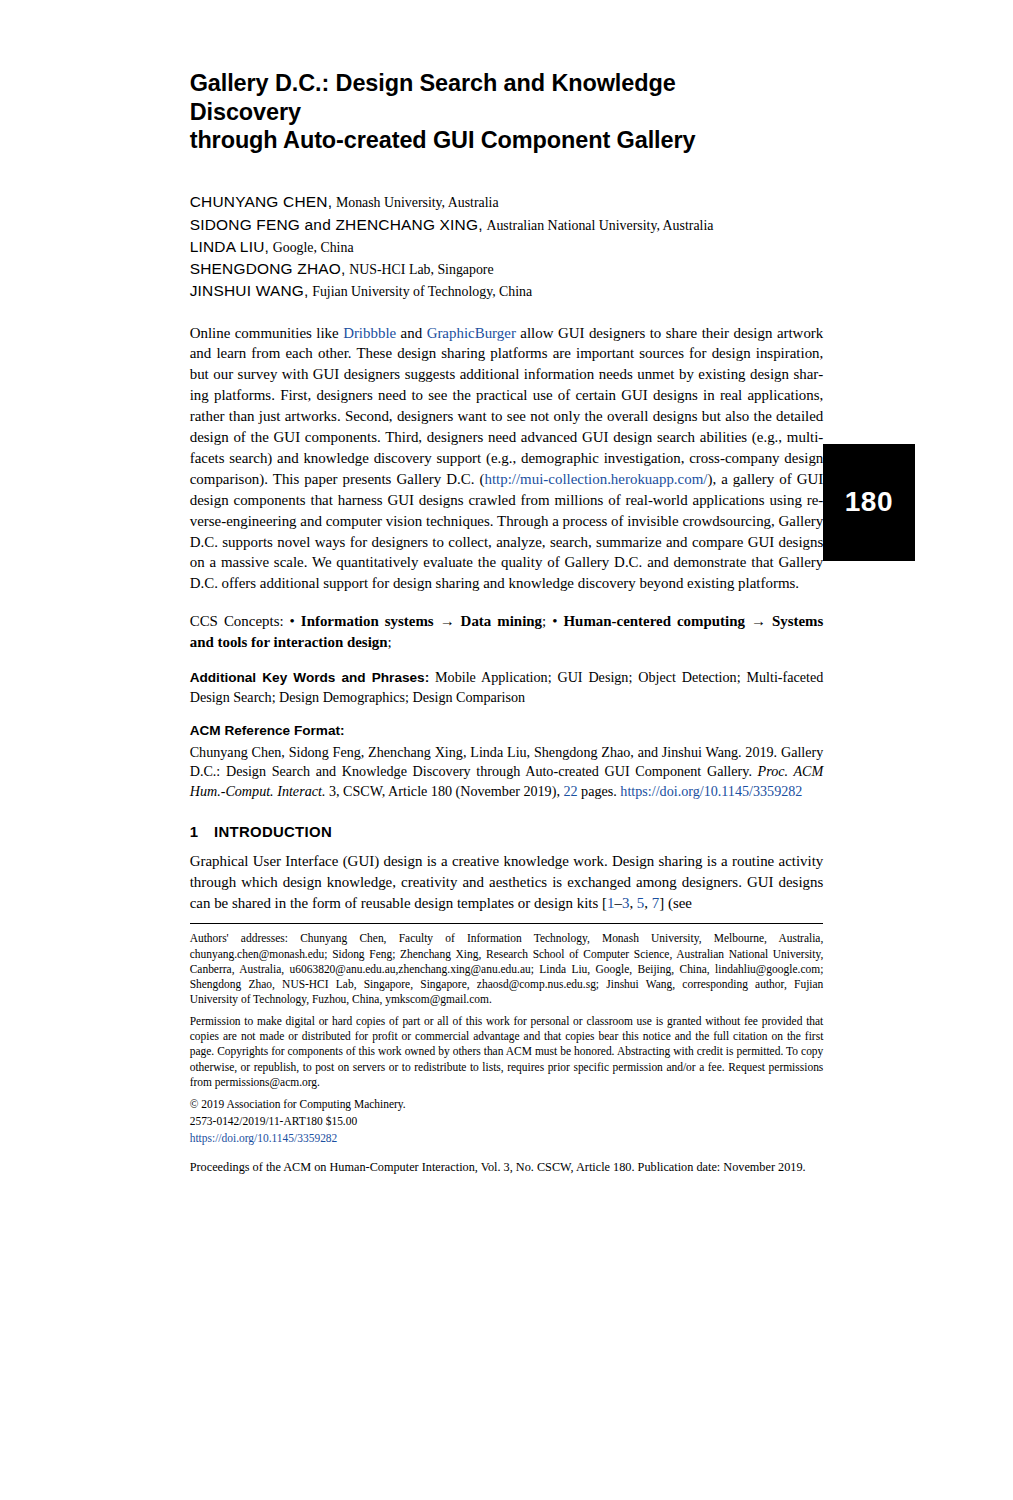180
Gallery D.C.: Design Search and Knowledge Discovery
through Auto-created GUI Component Gallery
CHUNYANG CHEN, Monash University, Australia SIDONG FENG and ZHENCHANG XING, Australian National University, Australia LINDA LIU, Google, China SHENGDONG ZHAO, NUS-HCI Lab, Singapore JINSHUI WANG, Fujian University of Technology, China
Online communities like Dribbble and GraphicBurger allow GUI designers to share their design artwork and learn from each other. These design sharing platforms are important sources for design inspiration, but our survey with GUI designers suggests additional information needs unmet by existing design sharing platforms. First, designers need to see the practical use of certain GUI designs in real applications, rather than just artworks. Second, designers want to see not only the overall designs but also the detailed design of the GUI components. Third, designers need advanced GUI design search abilities (e.g., multi-facets search) and knowledge discovery support (e.g., demographic investigation, cross-company design comparison). This paper presents Gallery D.C. (http://mui-collection.herokuapp.com/), a gallery of GUI design components that harness GUI designs crawled from millions of real-world applications using reverse-engineering and computer vision techniques. Through a process of invisible crowdsourcing, Gallery D.C. supports novel ways for designers to collect, analyze, search, summarize and compare GUI designs on a massive scale. We quantitatively evaluate the quality of Gallery D.C. and demonstrate that Gallery D.C. offers additional support for design sharing and knowledge discovery beyond existing platforms.
CCS Concepts: • Information systems → Data mining; • Human-centered computing → Systems and tools for interaction design;
Additional Key Words and Phrases: Mobile Application; GUI Design; Object Detection; Multi-faceted Design Search; Design Demographics; Design Comparison
ACM Reference Format: Chunyang Chen, Sidong Feng, Zhenchang Xing, Linda Liu, Shengdong Zhao, and Jinshui Wang. 2019. Gallery D.C.: Design Search and Knowledge Discovery through Auto-created GUI Component Gallery. Proc. ACM Hum.-Comput. Interact. 3, CSCW, Article 180 (November 2019), 22 pages. https://doi.org/10.1145/3359282
1 INTRODUCTION
Graphical User Interface (GUI) design is a creative knowledge work. Design sharing is a routine activity through which design knowledge, creativity and aesthetics is exchanged among designers. GUI designs can be shared in the form of reusable design templates or design kits [1–3, 5, 7] (see
Authors' addresses: Chunyang Chen, Faculty of Information Technology, Monash University, Melbourne, Australia, chunyang.chen@monash.edu; Sidong Feng; Zhenchang Xing, Research School of Computer Science, Australian National University, Canberra, Australia, u6063820@anu.edu.au,zhenchang.xing@anu.edu.au; Linda Liu, Google, Beijing, China, lindahliu@google.com; Shengdong Zhao, NUS-HCI Lab, Singapore, Singapore, zhaosd@comp.nus.edu.sg; Jinshui Wang, corresponding author, Fujian University of Technology, Fuzhou, China, ymkscom@gmail.com.
Permission to make digital or hard copies of part or all of this work for personal or classroom use is granted without fee provided that copies are not made or distributed for profit or commercial advantage and that copies bear this notice and the full citation on the first page. Copyrights for components of this work owned by others than ACM must be honored. Abstracting with credit is permitted. To copy otherwise, or republish, to post on servers or to redistribute to lists, requires prior specific permission and/or a fee. Request permissions from permissions@acm.org.
© 2019 Association for Computing Machinery.
2573-0142/2019/11-ART180 $15.00
https://doi.org/10.1145/3359282
Proceedings of the ACM on Human-Computer Interaction, Vol. 3, No. CSCW, Article 180. Publication date: November 2019.